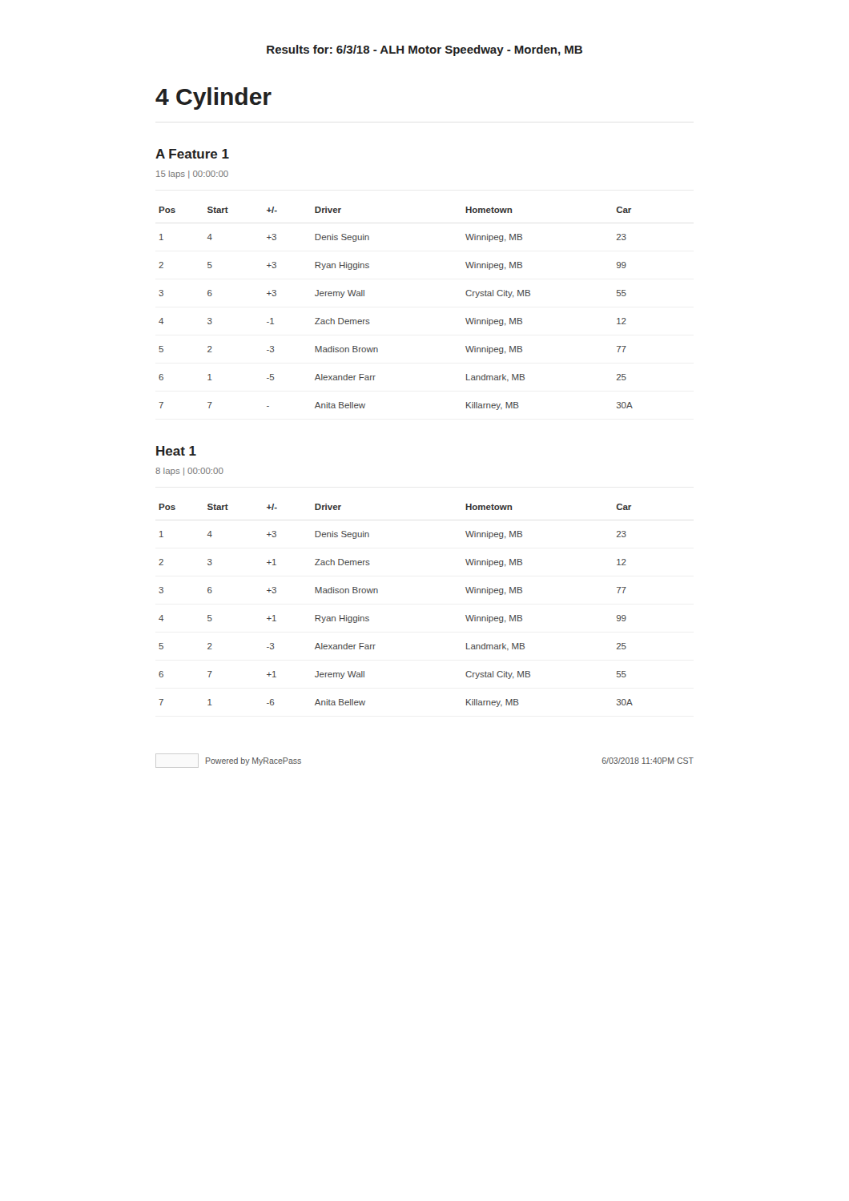Results for: 6/3/18 - ALH Motor Speedway - Morden, MB
4 Cylinder
A Feature 1
15 laps | 00:00:00
| Pos | Start | +/- | Driver | Hometown | Car |
| --- | --- | --- | --- | --- | --- |
| 1 | 4 | +3 | Denis Seguin | Winnipeg, MB | 23 |
| 2 | 5 | +3 | Ryan Higgins | Winnipeg, MB | 99 |
| 3 | 6 | +3 | Jeremy Wall | Crystal City, MB | 55 |
| 4 | 3 | -1 | Zach Demers | Winnipeg, MB | 12 |
| 5 | 2 | -3 | Madison Brown | Winnipeg, MB | 77 |
| 6 | 1 | -5 | Alexander Farr | Landmark, MB | 25 |
| 7 | 7 | - | Anita Bellew | Killarney, MB | 30A |
Heat 1
8 laps | 00:00:00
| Pos | Start | +/- | Driver | Hometown | Car |
| --- | --- | --- | --- | --- | --- |
| 1 | 4 | +3 | Denis Seguin | Winnipeg, MB | 23 |
| 2 | 3 | +1 | Zach Demers | Winnipeg, MB | 12 |
| 3 | 6 | +3 | Madison Brown | Winnipeg, MB | 77 |
| 4 | 5 | +1 | Ryan Higgins | Winnipeg, MB | 99 |
| 5 | 2 | -3 | Alexander Farr | Landmark, MB | 25 |
| 6 | 7 | +1 | Jeremy Wall | Crystal City, MB | 55 |
| 7 | 1 | -6 | Anita Bellew | Killarney, MB | 30A |
Powered by MyRacePass
6/03/2018 11:40PM CST